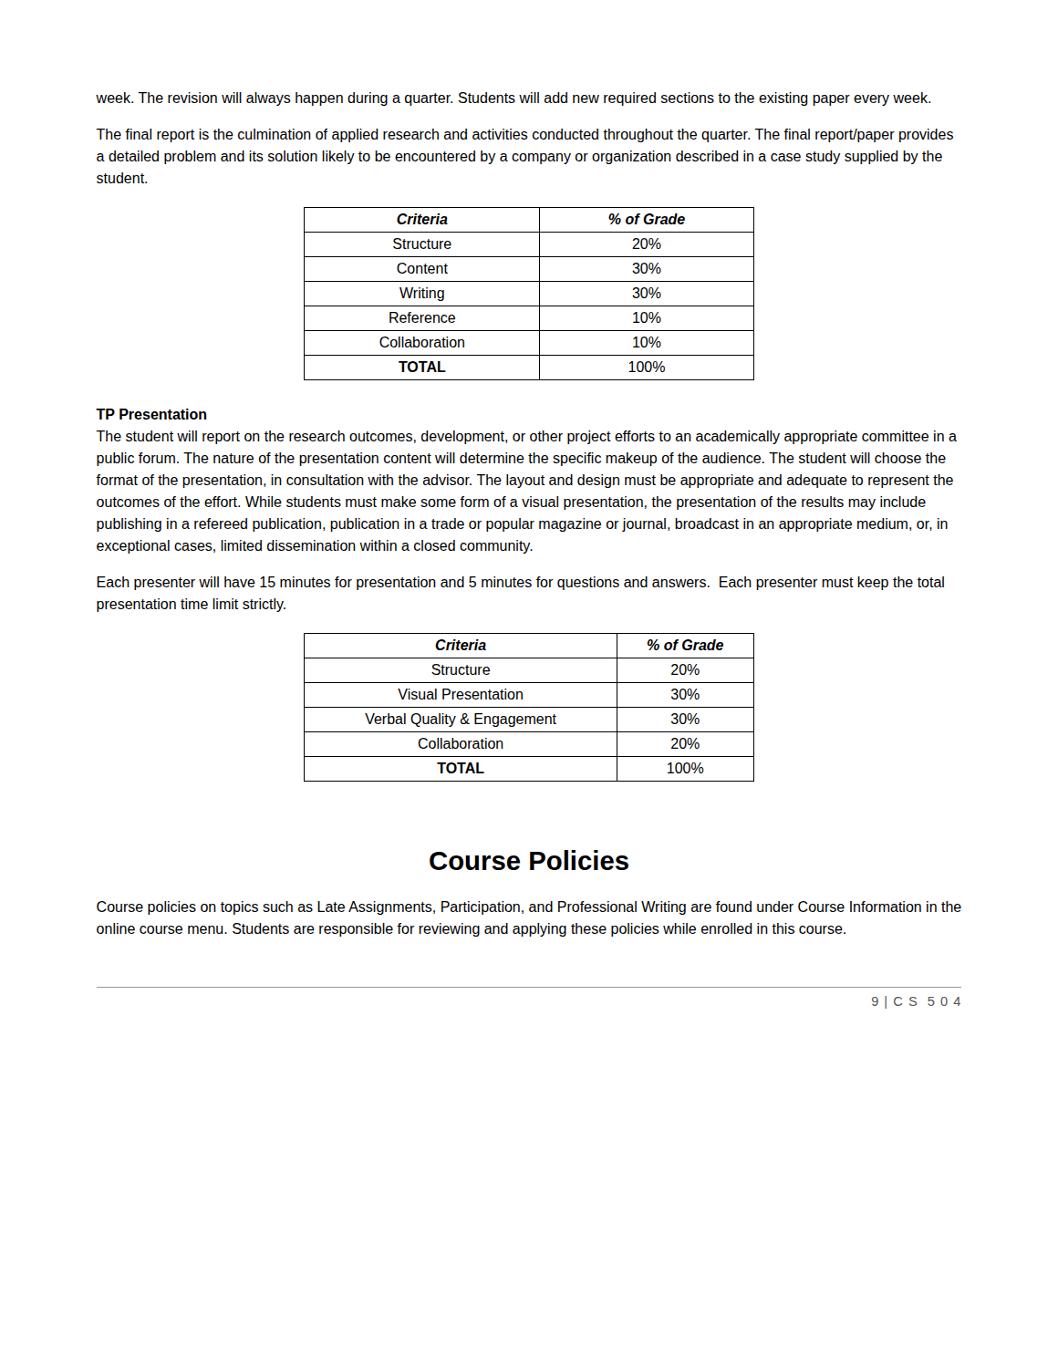week. The revision will always happen during a quarter. Students will add new required sections to the existing paper every week.
The final report is the culmination of applied research and activities conducted throughout the quarter. The final report/paper provides a detailed problem and its solution likely to be encountered by a company or organization described in a case study supplied by the student.
| Criteria | % of Grade |
| --- | --- |
| Structure | 20% |
| Content | 30% |
| Writing | 30% |
| Reference | 10% |
| Collaboration | 10% |
| TOTAL | 100% |
TP Presentation
The student will report on the research outcomes, development, or other project efforts to an academically appropriate committee in a public forum. The nature of the presentation content will determine the specific makeup of the audience. The student will choose the format of the presentation, in consultation with the advisor. The layout and design must be appropriate and adequate to represent the outcomes of the effort. While students must make some form of a visual presentation, the presentation of the results may include publishing in a refereed publication, publication in a trade or popular magazine or journal, broadcast in an appropriate medium, or, in exceptional cases, limited dissemination within a closed community.
Each presenter will have 15 minutes for presentation and 5 minutes for questions and answers. Each presenter must keep the total presentation time limit strictly.
| Criteria | % of Grade |
| --- | --- |
| Structure | 20% |
| Visual Presentation | 30% |
| Verbal Quality & Engagement | 30% |
| Collaboration | 20% |
| TOTAL | 100% |
Course Policies
Course policies on topics such as Late Assignments, Participation, and Professional Writing are found under Course Information in the online course menu. Students are responsible for reviewing and applying these policies while enrolled in this course.
9 | C S 5 0 4